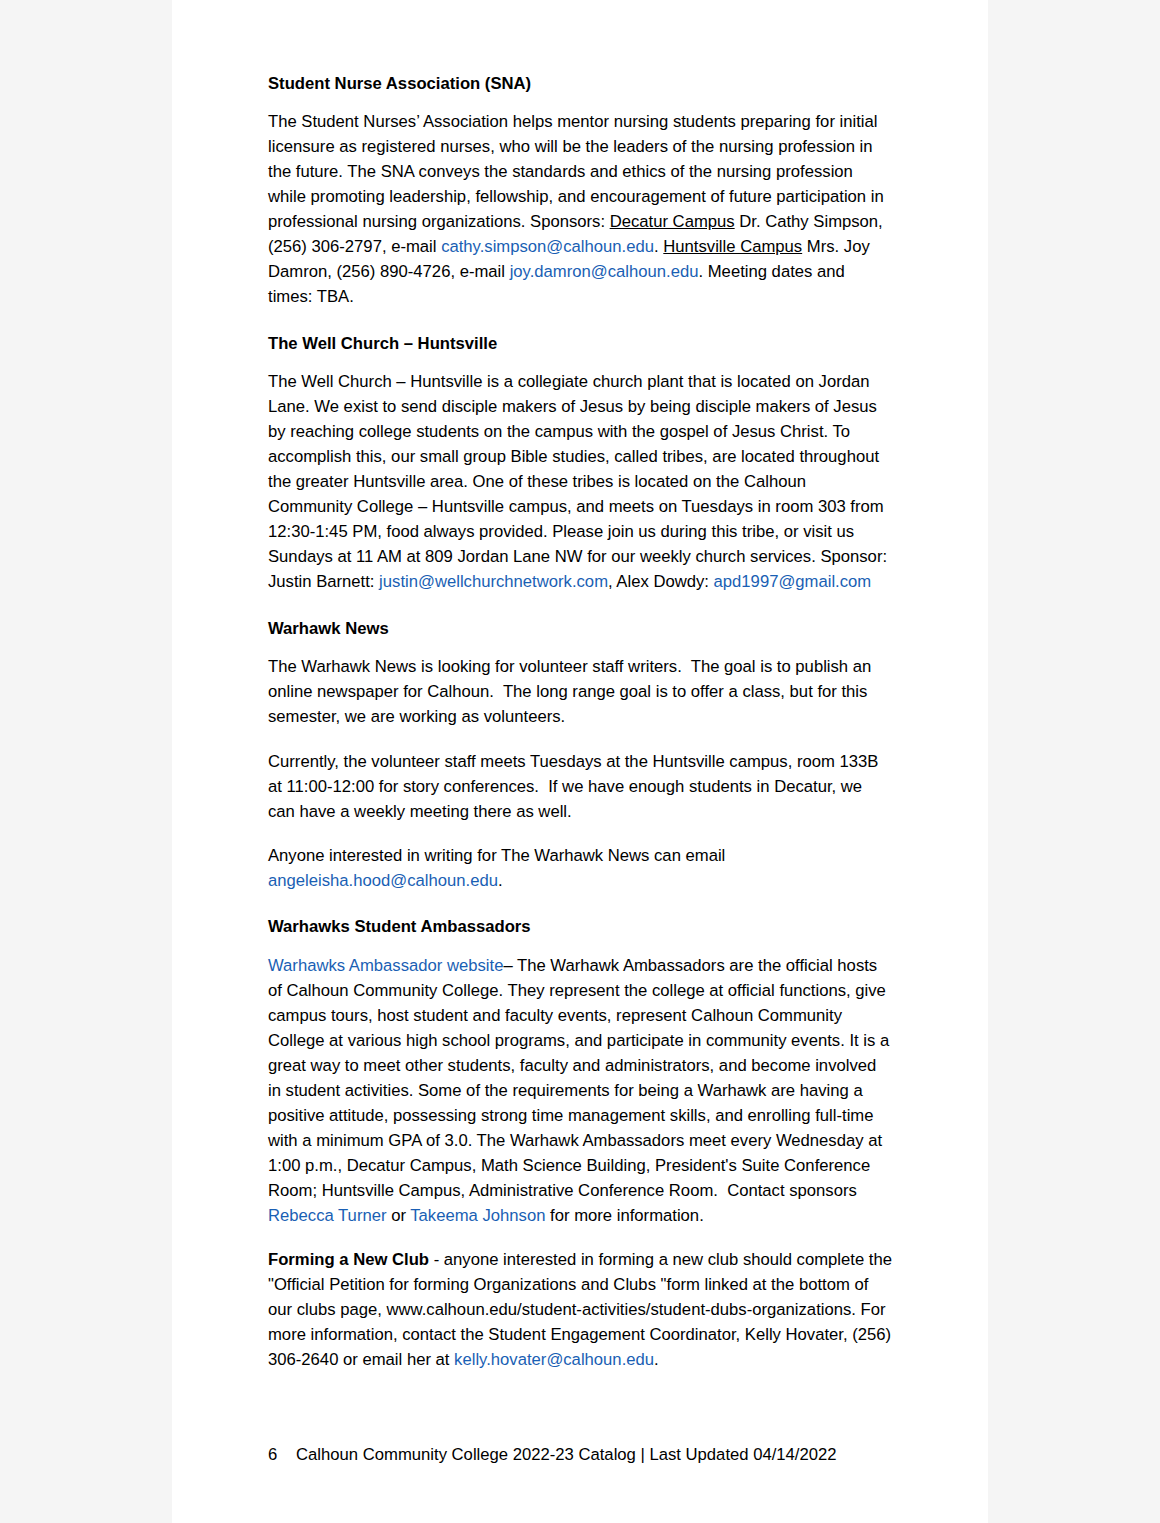Student Nurse Association (SNA)
The Student Nurses’ Association helps mentor nursing students preparing for initial licensure as registered nurses, who will be the leaders of the nursing profession in the future. The SNA conveys the standards and ethics of the nursing profession while promoting leadership, fellowship, and encouragement of future participation in professional nursing organizations. Sponsors: Decatur Campus Dr. Cathy Simpson, (256) 306-2797, e-mail cathy.simpson@calhoun.edu. Huntsville Campus Mrs. Joy Damron, (256) 890-4726, e-mail joy.damron@calhoun.edu. Meeting dates and times: TBA.
The Well Church – Huntsville
The Well Church – Huntsville is a collegiate church plant that is located on Jordan Lane. We exist to send disciple makers of Jesus by being disciple makers of Jesus by reaching college students on the campus with the gospel of Jesus Christ. To accomplish this, our small group Bible studies, called tribes, are located throughout the greater Huntsville area. One of these tribes is located on the Calhoun Community College – Huntsville campus, and meets on Tuesdays in room 303 from 12:30-1:45 PM, food always provided. Please join us during this tribe, or visit us Sundays at 11 AM at 809 Jordan Lane NW for our weekly church services. Sponsor: Justin Barnett: justin@wellchurchnetwork.com, Alex Dowdy: apd1997@gmail.com
Warhawk News
The Warhawk News is looking for volunteer staff writers. The goal is to publish an online newspaper for Calhoun. The long range goal is to offer a class, but for this semester, we are working as volunteers.
Currently, the volunteer staff meets Tuesdays at the Huntsville campus, room 133B at 11:00-12:00 for story conferences. If we have enough students in Decatur, we can have a weekly meeting there as well.
Anyone interested in writing for The Warhawk News can email angeleisha.hood@calhoun.edu.
Warhawks Student Ambassadors
Warhawks Ambassador website– The Warhawk Ambassadors are the official hosts of Calhoun Community College. They represent the college at official functions, give campus tours, host student and faculty events, represent Calhoun Community College at various high school programs, and participate in community events. It is a great way to meet other students, faculty and administrators, and become involved in student activities. Some of the requirements for being a Warhawk are having a positive attitude, possessing strong time management skills, and enrolling full-time with a minimum GPA of 3.0. The Warhawk Ambassadors meet every Wednesday at 1:00 p.m., Decatur Campus, Math Science Building, President's Suite Conference Room; Huntsville Campus, Administrative Conference Room. Contact sponsors Rebecca Turner or Takeema Johnson for more information.
Forming a New Club - anyone interested in forming a new club should complete the "Official Petition for forming Organizations and Clubs "form linked at the bottom of our clubs page, www.calhoun.edu/student-activities/student-dubs-organizations. For more information, contact the Student Engagement Coordinator, Kelly Hovater, (256) 306-2640 or email her at kelly.hovater@calhoun.edu.
6
Calhoun Community College 2022-23 Catalog | Last Updated 04/14/2022